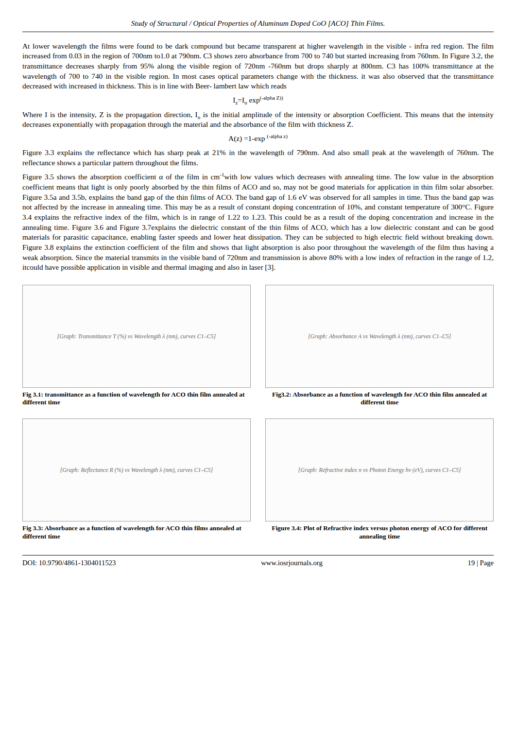Study of Structural / Optical Properties of Aluminum Doped CoO [ACO] Thin Films.
At lower wavelength the films were found to be dark compound but became transparent at higher wavelength in the visible - infra red region. The film increased from 0.03 in the region of 700nm to1.0 at 790nm. C3 shows zero absorbance from 700 to 740 but started increasing from 760nm. In Figure 3.2, the transmittance decreases sharply from 95% along the visible region of 720nm -760nm but drops sharply at 800nm. C3 has 100% transmittance at the wavelength of 700 to 740 in the visible region. In most cases optical parameters change with the thickness. it was also observed that the transmittance decreased with increased in thickness. This is in line with Beer- lambert law which reads
Iz=Io exp(-alpha Z))
Where I is the intensity, Z is the propagation direction, Io is the initial amplitude of the intensity or absorption Coefficient. This means that the intensity decreases exponentially with propagation through the material and the absorbance of the film with thickness Z.
A(z) =1-exp (-alpha z)
Figure 3.3 explains the reflectance which has sharp peak at 21% in the wavelength of 790nm. And also small peak at the wavelength of 760nm. The reflectance shows a particular pattern throughout the films.
Figure 3.5 shows the absorption coefficient α of the film in cm-1with low values which decreases with annealing time. The low value in the absorption coefficient means that light is only poorly absorbed by the thin films of ACO and so, may not be good materials for application in thin film solar absorber. Figure 3.5a and 3.5b, explains the band gap of the thin films of ACO. The band gap of 1.6 eV was observed for all samples in time. Thus the band gap was not affected by the increase in annealing time. This may be as a result of constant doping concentration of 10%, and constant temperature of 300°C. Figure 3.4 explains the refractive index of the film, which is in range of 1.22 to 1.23. This could be as a result of the doping concentration and increase in the annealing time. Figure 3.6 and Figure 3.7explains the dielectric constant of the thin films of ACO, which has a low dielectric constant and can be good materials for parasitic capacitance, enabling faster speeds and lower heat dissipation. They can be subjected to high electric field without breaking down. Figure 3.8 explains the extinction coefficient of the film and shows that light absorption is also poor throughout the wavelength of the film thus having a weak absorption. Since the material transmits in the visible band of 720nm and transmission is above 80% with a low index of refraction in the range of 1.2, itcould have possible application in visible and thermal imaging and also in laser [3].
[Graph: Transmittance T (%) vs Wavelength λ (nm), curves C1–C5]
Fig 3.1: transmittance as a function of wavelength for ACO thin film annealed at different time
[Graph: Absorbance A vs Wavelength λ (nm), curves C1–C5]
Fig3.2: Absorbance as a function of wavelength for ACO thin film annealed at different time
[Graph: Reflectance R (%) vs Wavelength λ (nm), curves C1–C5]
Fig 3.3: Absorbance as a function of wavelength for ACO thin films annealed at different time
[Graph: Refractive index n vs Photon Energy hν (eV), curves C1–C5]
Figure 3.4: Plot of Refractive index versus photon energy of ACO for different annealing time
DOI: 10.9790/4861-1304011523 www.iosrjournals.org 19 | Page